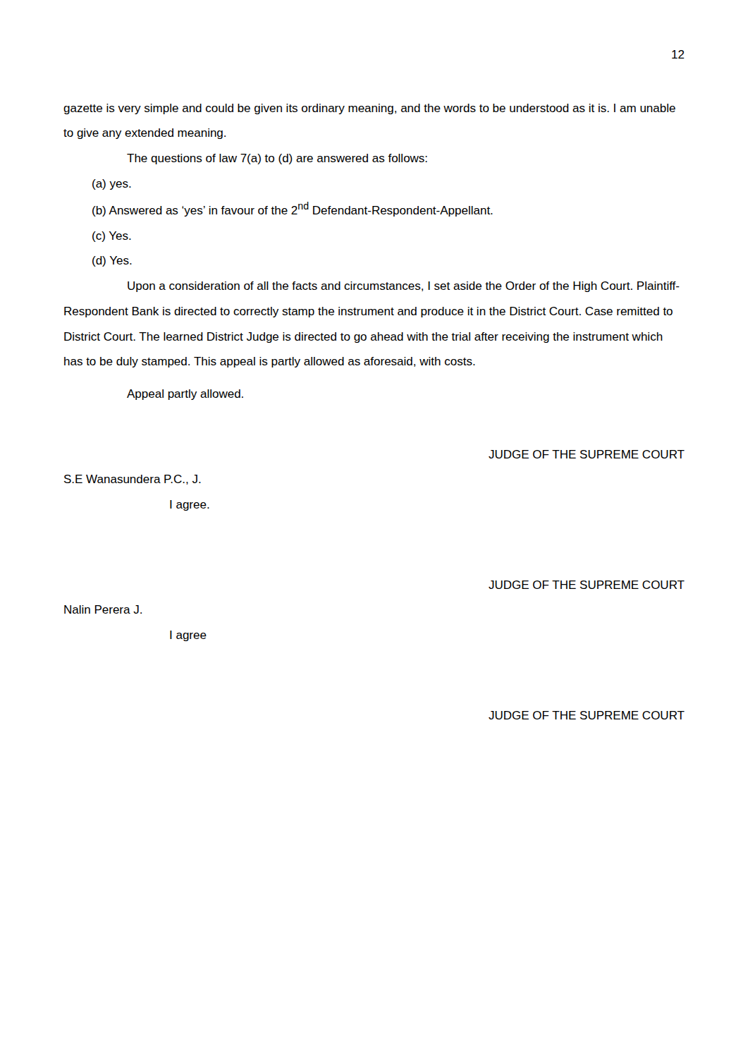12
gazette is very simple and could be given its ordinary meaning, and the words to be understood as it is. I am unable to give any extended meaning.
The questions of law 7(a) to (d) are answered as follows:
(a) yes.
(b) Answered as ‘yes’ in favour of the 2nd Defendant-Respondent-Appellant.
(c) Yes.
(d) Yes.
Upon a consideration of all the facts and circumstances, I set aside the Order of the High Court. Plaintiff-Respondent Bank is directed to correctly stamp the instrument and produce it in the District Court. Case remitted to District Court. The learned District Judge is directed to go ahead with the trial after receiving the instrument which has to be duly stamped. This appeal is partly allowed as aforesaid, with costs.
Appeal partly allowed.
JUDGE OF THE SUPREME COURT
S.E Wanasundera P.C., J.
I agree.
JUDGE OF THE SUPREME COURT
Nalin Perera J.
I agree
JUDGE OF THE SUPREME COURT